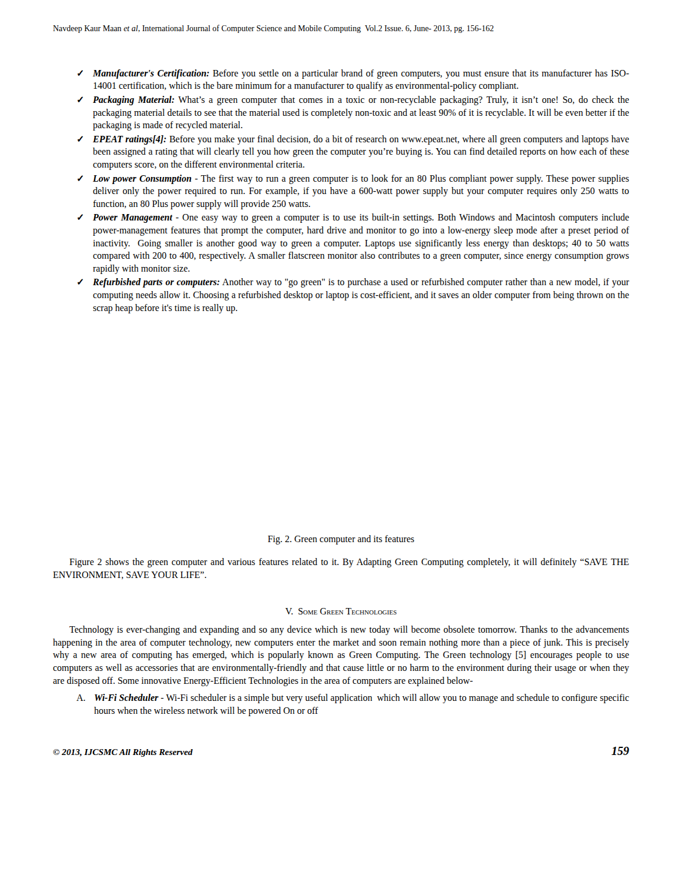Navdeep Kaur Maan et al, International Journal of Computer Science and Mobile Computing Vol.2 Issue. 6, June- 2013, pg. 156-162
Manufacturer's Certification: Before you settle on a particular brand of green computers, you must ensure that its manufacturer has ISO-14001 certification, which is the bare minimum for a manufacturer to qualify as environmental-policy compliant.
Packaging Material: What’s a green computer that comes in a toxic or non-recyclable packaging? Truly, it isn’t one! So, do check the packaging material details to see that the material used is completely non-toxic and at least 90% of it is recyclable. It will be even better if the packaging is made of recycled material.
EPEAT ratings[4]: Before you make your final decision, do a bit of research on www.epeat.net, where all green computers and laptops have been assigned a rating that will clearly tell you how green the computer you’re buying is. You can find detailed reports on how each of these computers score, on the different environmental criteria.
Low power Consumption - The first way to run a green computer is to look for an 80 Plus compliant power supply. These power supplies deliver only the power required to run. For example, if you have a 600-watt power supply but your computer requires only 250 watts to function, an 80 Plus power supply will provide 250 watts.
Power Management - One easy way to green a computer is to use its built-in settings. Both Windows and Macintosh computers include power-management features that prompt the computer, hard drive and monitor to go into a low-energy sleep mode after a preset period of inactivity. Going smaller is another good way to green a computer. Laptops use significantly less energy than desktops; 40 to 50 watts compared with 200 to 400, respectively. A smaller flatscreen monitor also contributes to a green computer, since energy consumption grows rapidly with monitor size.
Refurbished parts or computers: Another way to "go green" is to purchase a used or refurbished computer rather than a new model, if your computing needs allow it. Choosing a refurbished desktop or laptop is cost-efficient, and it saves an older computer from being thrown on the scrap heap before it's time is really up.
Fig. 2. Green computer and its features
Figure 2 shows the green computer and various features related to it. By Adapting Green Computing completely, it will definitely “SAVE THE ENVIRONMENT, SAVE YOUR LIFE”.
V. Some Green Technologies
Technology is ever-changing and expanding and so any device which is new today will become obsolete tomorrow. Thanks to the advancements happening in the area of computer technology, new computers enter the market and soon remain nothing more than a piece of junk. This is precisely why a new area of computing has emerged, which is popularly known as Green Computing. The Green technology [5] encourages people to use computers as well as accessories that are environmentally-friendly and that cause little or no harm to the environment during their usage or when they are disposed off. Some innovative Energy-Efficient Technologies in the area of computers are explained below-
Wi-Fi Scheduler - Wi-Fi scheduler is a simple but very useful application which will allow you to manage and schedule to configure specific hours when the wireless network will be powered On or off
© 2013, IJCSMC All Rights Reserved 159